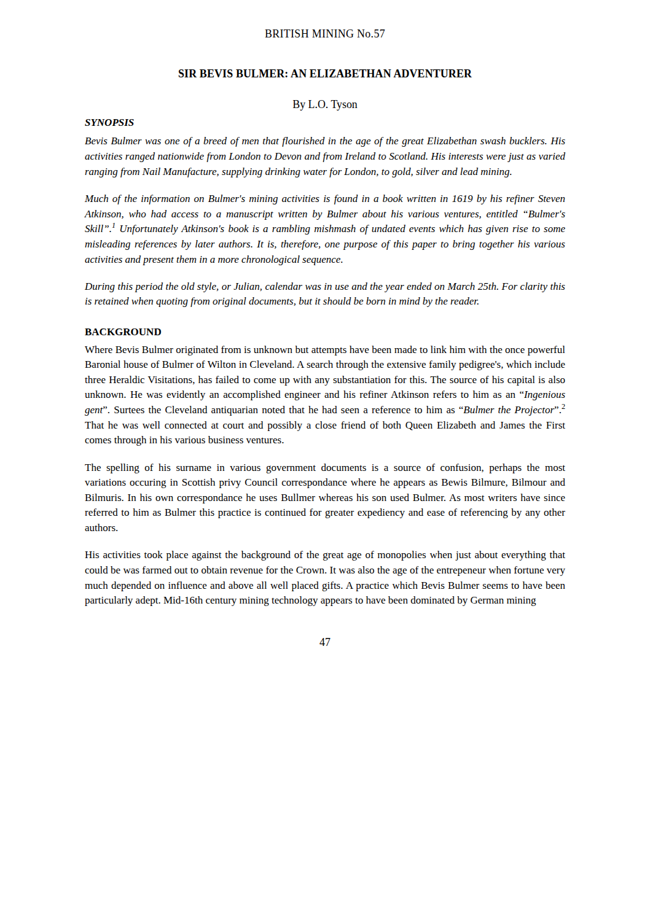BRITISH MINING No.57
SIR BEVIS BULMER: AN ELIZABETHAN ADVENTURER
By L.O. Tyson
SYNOPSIS
Bevis Bulmer was one of a breed of men that flourished in the age of the great Elizabethan swash bucklers. His activities ranged nationwide from London to Devon and from Ireland to Scotland. His interests were just as varied ranging from Nail Manufacture, supplying drinking water for London, to gold, silver and lead mining.
Much of the information on Bulmer's mining activities is found in a book written in 1619 by his refiner Steven Atkinson, who had access to a manuscript written by Bulmer about his various ventures, entitled “Bulmer's Skill”.1 Unfortunately Atkinson's book is a rambling mishmash of undated events which has given rise to some misleading references by later authors. It is, therefore, one purpose of this paper to bring together his various activities and present them in a more chronological sequence.
During this period the old style, or Julian, calendar was in use and the year ended on March 25th. For clarity this is retained when quoting from original documents, but it should be born in mind by the reader.
BACKGROUND
Where Bevis Bulmer originated from is unknown but attempts have been made to link him with the once powerful Baronial house of Bulmer of Wilton in Cleveland. A search through the extensive family pedigree's, which include three Heraldic Visitations, has failed to come up with any substantiation for this. The source of his capital is also unknown. He was evidently an accomplished engineer and his refiner Atkinson refers to him as an “Ingenious gent”. Surtees the Cleveland antiquarian noted that he had seen a reference to him as “Bulmer the Projector”.2 That he was well connected at court and possibly a close friend of both Queen Elizabeth and James the First comes through in his various business ventures.
The spelling of his surname in various government documents is a source of confusion, perhaps the most variations occuring in Scottish privy Council correspondance where he appears as Bewis Bilmure, Bilmour and Bilmuris. In his own correspondance he uses Bullmer whereas his son used Bulmer. As most writers have since referred to him as Bulmer this practice is continued for greater expediency and ease of referencing by any other authors.
His activities took place against the background of the great age of monopolies when just about everything that could be was farmed out to obtain revenue for the Crown. It was also the age of the entrepeneur when fortune very much depended on influence and above all well placed gifts. A practice which Bevis Bulmer seems to have been particularly adept. Mid-16th century mining technology appears to have been dominated by German mining
47